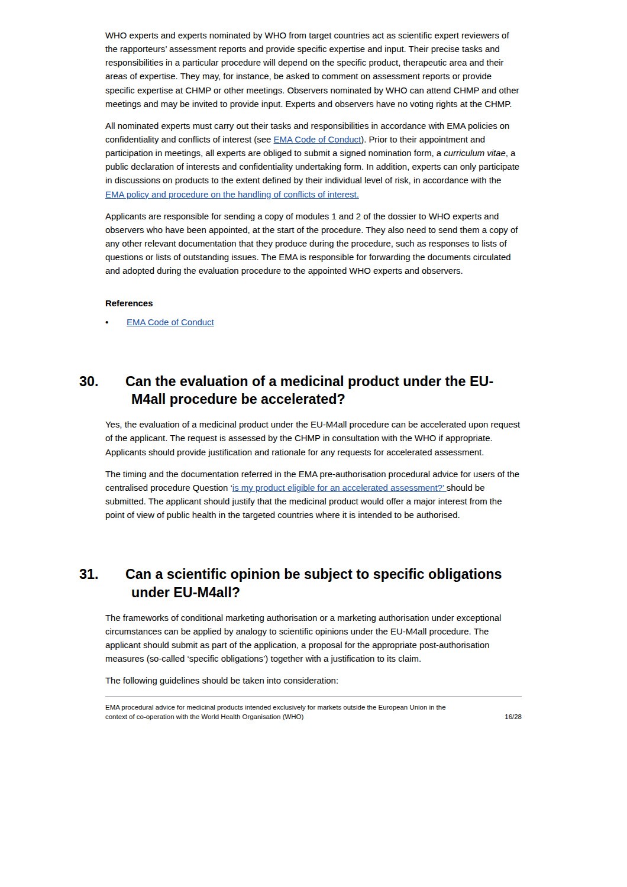WHO experts and experts nominated by WHO from target countries act as scientific expert reviewers of the rapporteurs’ assessment reports and provide specific expertise and input. Their precise tasks and responsibilities in a particular procedure will depend on the specific product, therapeutic area and their areas of expertise. They may, for instance, be asked to comment on assessment reports or provide specific expertise at CHMP or other meetings. Observers nominated by WHO can attend CHMP and other meetings and may be invited to provide input. Experts and observers have no voting rights at the CHMP.
All nominated experts must carry out their tasks and responsibilities in accordance with EMA policies on confidentiality and conflicts of interest (see EMA Code of Conduct). Prior to their appointment and participation in meetings, all experts are obliged to submit a signed nomination form, a curriculum vitae, a public declaration of interests and confidentiality undertaking form. In addition, experts can only participate in discussions on products to the extent defined by their individual level of risk, in accordance with the EMA policy and procedure on the handling of conflicts of interest.
Applicants are responsible for sending a copy of modules 1 and 2 of the dossier to WHO experts and observers who have been appointed, at the start of the procedure. They also need to send them a copy of any other relevant documentation that they produce during the procedure, such as responses to lists of questions or lists of outstanding issues. The EMA is responsible for forwarding the documents circulated and adopted during the evaluation procedure to the appointed WHO experts and observers.
References
EMA Code of Conduct
30. Can the evaluation of a medicinal product under the EU-M4all procedure be accelerated?
Yes, the evaluation of a medicinal product under the EU-M4all procedure can be accelerated upon request of the applicant. The request is assessed by the CHMP in consultation with the WHO if appropriate. Applicants should provide justification and rationale for any requests for accelerated assessment.
The timing and the documentation referred in the EMA pre-authorisation procedural advice for users of the centralised procedure Question ‘is my product eligible for an accelerated assessment?’ should be submitted. The applicant should justify that the medicinal product would offer a major interest from the point of view of public health in the targeted countries where it is intended to be authorised.
31. Can a scientific opinion be subject to specific obligations under EU-M4all?
The frameworks of conditional marketing authorisation or a marketing authorisation under exceptional circumstances can be applied by analogy to scientific opinions under the EU-M4all procedure. The applicant should submit as part of the application, a proposal for the appropriate post-authorisation measures (so-called ‘specific obligations’) together with a justification to its claim.
The following guidelines should be taken into consideration:
EMA procedural advice for medicinal products intended exclusively for markets outside the European Union in the context of co-operation with the World Health Organisation (WHO)
16/28